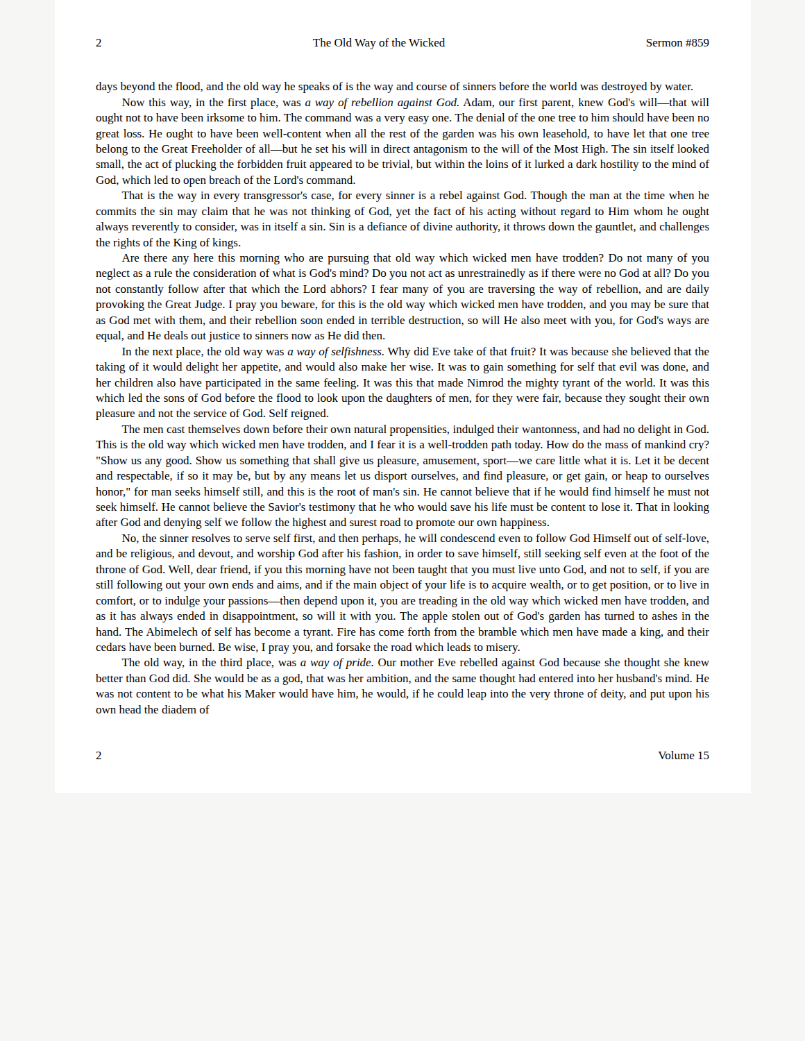2
The Old Way of the Wicked
Sermon #859
days beyond the flood, and the old way he speaks of is the way and course of sinners before the world was destroyed by water.
Now this way, in the first place, was a way of rebellion against God. Adam, our first parent, knew God's will—that will ought not to have been irksome to him. The command was a very easy one. The denial of the one tree to him should have been no great loss. He ought to have been well-content when all the rest of the garden was his own leasehold, to have let that one tree belong to the Great Freeholder of all—but he set his will in direct antagonism to the will of the Most High. The sin itself looked small, the act of plucking the forbidden fruit appeared to be trivial, but within the loins of it lurked a dark hostility to the mind of God, which led to open breach of the Lord's command.
That is the way in every transgressor's case, for every sinner is a rebel against God. Though the man at the time when he commits the sin may claim that he was not thinking of God, yet the fact of his acting without regard to Him whom he ought always reverently to consider, was in itself a sin. Sin is a defiance of divine authority, it throws down the gauntlet, and challenges the rights of the King of kings.
Are there any here this morning who are pursuing that old way which wicked men have trodden? Do not many of you neglect as a rule the consideration of what is God's mind? Do you not act as unrestrainedly as if there were no God at all? Do you not constantly follow after that which the Lord abhors? I fear many of you are traversing the way of rebellion, and are daily provoking the Great Judge. I pray you beware, for this is the old way which wicked men have trodden, and you may be sure that as God met with them, and their rebellion soon ended in terrible destruction, so will He also meet with you, for God's ways are equal, and He deals out justice to sinners now as He did then.
In the next place, the old way was a way of selfishness. Why did Eve take of that fruit? It was because she believed that the taking of it would delight her appetite, and would also make her wise. It was to gain something for self that evil was done, and her children also have participated in the same feeling. It was this that made Nimrod the mighty tyrant of the world. It was this which led the sons of God before the flood to look upon the daughters of men, for they were fair, because they sought their own pleasure and not the service of God. Self reigned.
The men cast themselves down before their own natural propensities, indulged their wantonness, and had no delight in God. This is the old way which wicked men have trodden, and I fear it is a well-trodden path today. How do the mass of mankind cry? "Show us any good. Show us something that shall give us pleasure, amusement, sport—we care little what it is. Let it be decent and respectable, if so it may be, but by any means let us disport ourselves, and find pleasure, or get gain, or heap to ourselves honor," for man seeks himself still, and this is the root of man's sin. He cannot believe that if he would find himself he must not seek himself. He cannot believe the Savior's testimony that he who would save his life must be content to lose it. That in looking after God and denying self we follow the highest and surest road to promote our own happiness.
No, the sinner resolves to serve self first, and then perhaps, he will condescend even to follow God Himself out of self-love, and be religious, and devout, and worship God after his fashion, in order to save himself, still seeking self even at the foot of the throne of God. Well, dear friend, if you this morning have not been taught that you must live unto God, and not to self, if you are still following out your own ends and aims, and if the main object of your life is to acquire wealth, or to get position, or to live in comfort, or to indulge your passions—then depend upon it, you are treading in the old way which wicked men have trodden, and as it has always ended in disappointment, so will it with you. The apple stolen out of God's garden has turned to ashes in the hand. The Abimelech of self has become a tyrant. Fire has come forth from the bramble which men have made a king, and their cedars have been burned. Be wise, I pray you, and forsake the road which leads to misery.
The old way, in the third place, was a way of pride. Our mother Eve rebelled against God because she thought she knew better than God did. She would be as a god, that was her ambition, and the same thought had entered into her husband's mind. He was not content to be what his Maker would have him, he would, if he could leap into the very throne of deity, and put upon his own head the diadem of
2
Volume 15